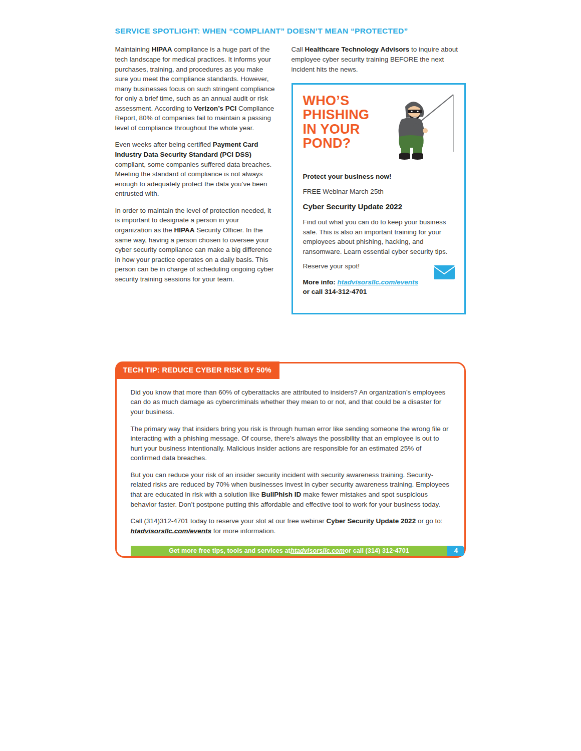Service Spotlight: When “Compliant” Doesn’t Mean “Protected”
Maintaining HIPAA compliance is a huge part of the tech landscape for medical practices. It informs your purchases, training, and procedures as you make sure you meet the compliance standards. However, many businesses focus on such stringent compliance for only a brief time, such as an annual audit or risk assessment. According to Verizon’s PCI Compliance Report, 80% of companies fail to maintain a passing level of compliance throughout the whole year.
Even weeks after being certified Payment Card Industry Data Security Standard (PCI DSS) compliant, some companies suffered data breaches. Meeting the standard of compliance is not always enough to adequately protect the data you’ve been entrusted with.
In order to maintain the level of protection needed, it is important to designate a person in your organization as the HIPAA Security Officer. In the same way, having a person chosen to oversee your cyber security compliance can make a big difference in how your practice operates on a daily basis. This person can be in charge of scheduling ongoing cyber security training sessions for your team.
Call Healthcare Technology Advisors to inquire about employee cyber security training BEFORE the next incident hits the news.
Who’s
Phishing
in Your
Pond?
Protect your business now!
FREE Webinar March 25th
Cyber Security Update 2022
Find out what you can do to keep your business safe. This is also an important training for your employees about phishing, hacking, and ransomware. Learn essential cyber security tips.
Reserve your spot!
More info: htadvisorsllc.com/events
or call 314-312-4701
Tech Tip: Reduce Cyber Risk by 50%
Did you know that more than 60% of cyberattacks are attributed to insiders? An organization’s employees can do as much damage as cybercriminals whether they mean to or not, and that could be a disaster for your business.
The primary way that insiders bring you risk is through human error like sending someone the wrong file or interacting with a phishing message. Of course, there’s always the possibility that an employee is out to hurt your business intentionally. Malicious insider actions are responsible for an estimated 25% of confirmed data breaches.
But you can reduce your risk of an insider security incident with security awareness training. Security-related risks are reduced by 70% when businesses invest in cyber security awareness training. Employees that are educated in risk with a solution like BullPhish ID make fewer mistakes and spot suspicious behavior faster. Don’t postpone putting this affordable and effective tool to work for your business today.
Call (314)312-4701 today to reserve your slot at our free webinar Cyber Security Update 2022 or go to: htadvisorsllc.com/events for more information.
Get more free tips, tools and services at htadvisorsllc.com or call (314) 312-4701
4